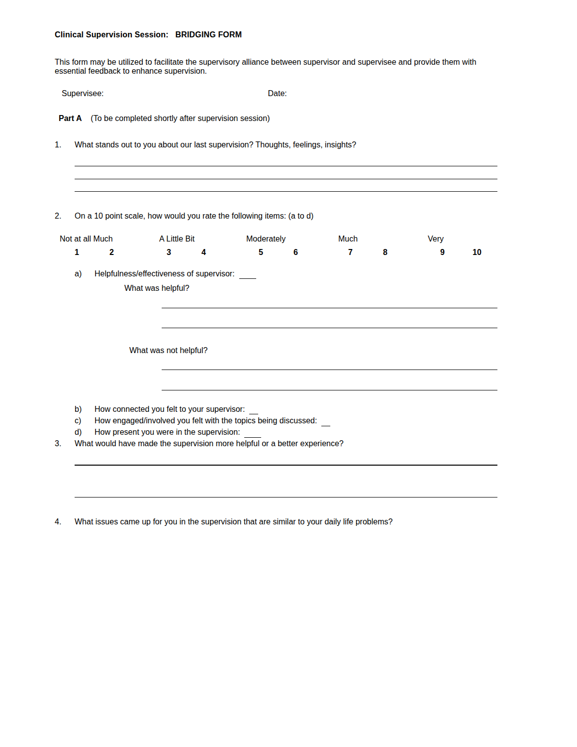Clinical Supervision Session: BRIDGING FORM
This form may be utilized to facilitate the supervisory alliance between supervisor and supervisee and provide them with essential feedback to enhance supervision.
Supervisee:Date:
Part A (To be completed shortly after supervision session)
What stands out to you about our last supervision? Thoughts, feelings, insights?
On a 10 point scale, how would you rate the following items: (a to d)
Not at all Much A Little Bit Moderately Much Very
1 2 3 4 5 6 7 8 9 10
Helpfulness/effectiveness of supervisor:
What was helpful?
What was not helpful?
How connected you felt to your supervisor:
How engaged/involved you felt with the topics being discussed:
How present you were in the supervision:
What would have made the supervision more helpful or a better experience?
What issues came up for you in the supervision that are similar to your daily life problems?